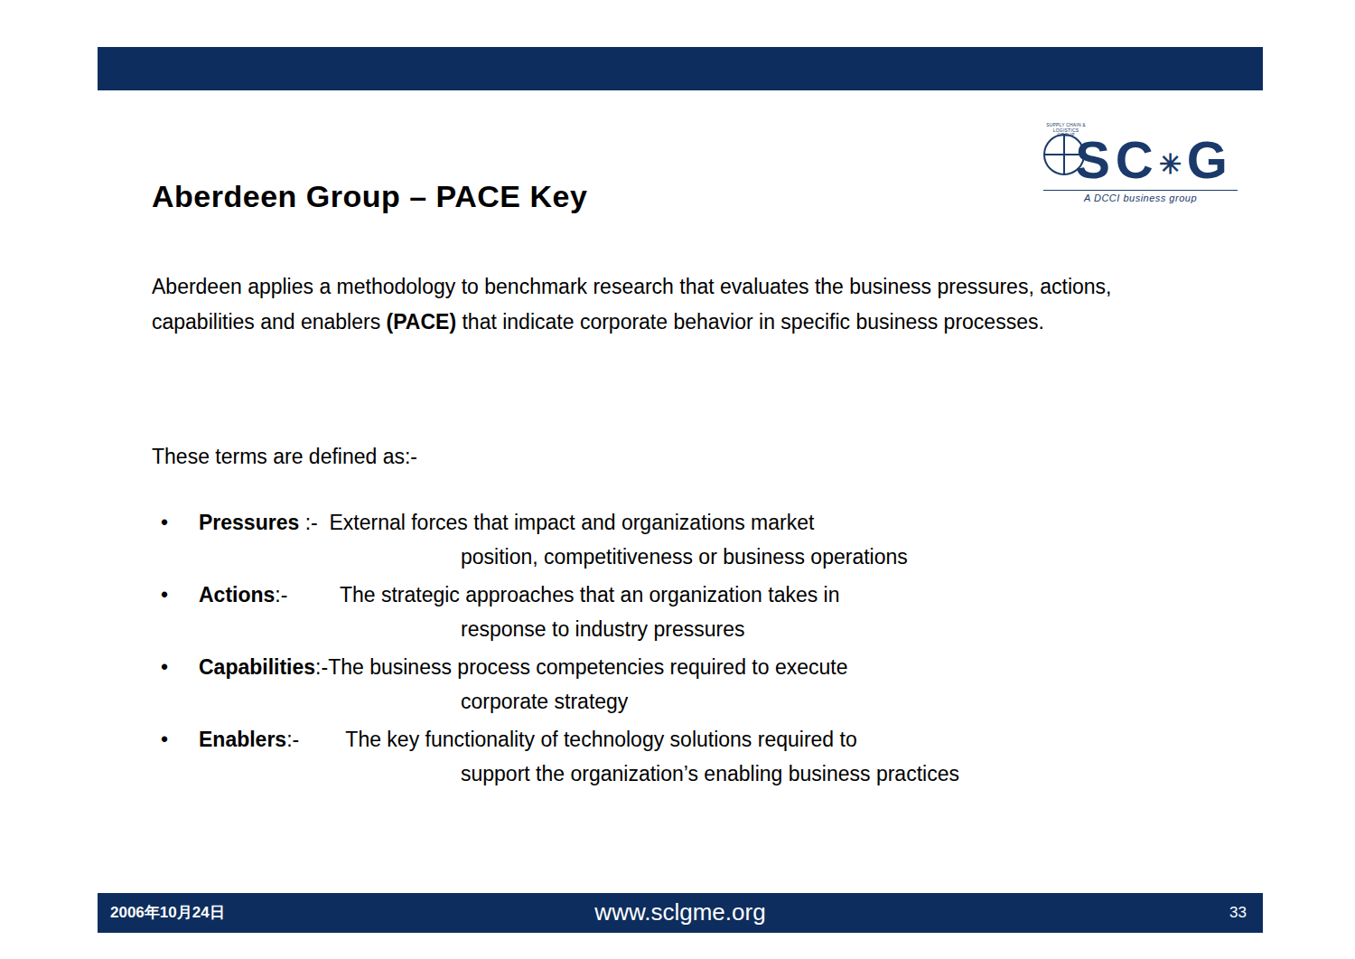SUPPLY CHAIN & LOGISTICS GROUP
SC✳G
A DCCI business group
Aberdeen Group – PACE Key
Aberdeen applies a methodology to benchmark research that evaluates the business pressures, actions, capabilities and enablers (PACE) that indicate corporate behavior in specific business processes.
These terms are defined as:-
Pressures :- External forces that impact and organizations market position, competitiveness or business operations
Actions:- The strategic approaches that an organization takes in response to industry pressures
Capabilities:-The business process competencies required to execute corporate strategy
Enablers:- The key functionality of technology solutions required to support the organization’s enabling business practices
2006年10月24日
www.sclgme.org
33